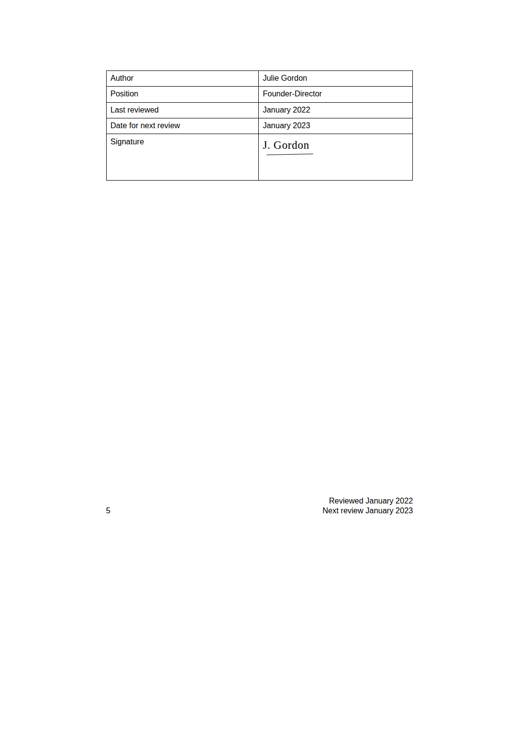| Author | Julie Gordon |
| Position | Founder-Director |
| Last reviewed | January 2022 |
| Date for next review | January 2023 |
| Signature | J. Gordon |
5
Reviewed January 2022
Next review January 2023